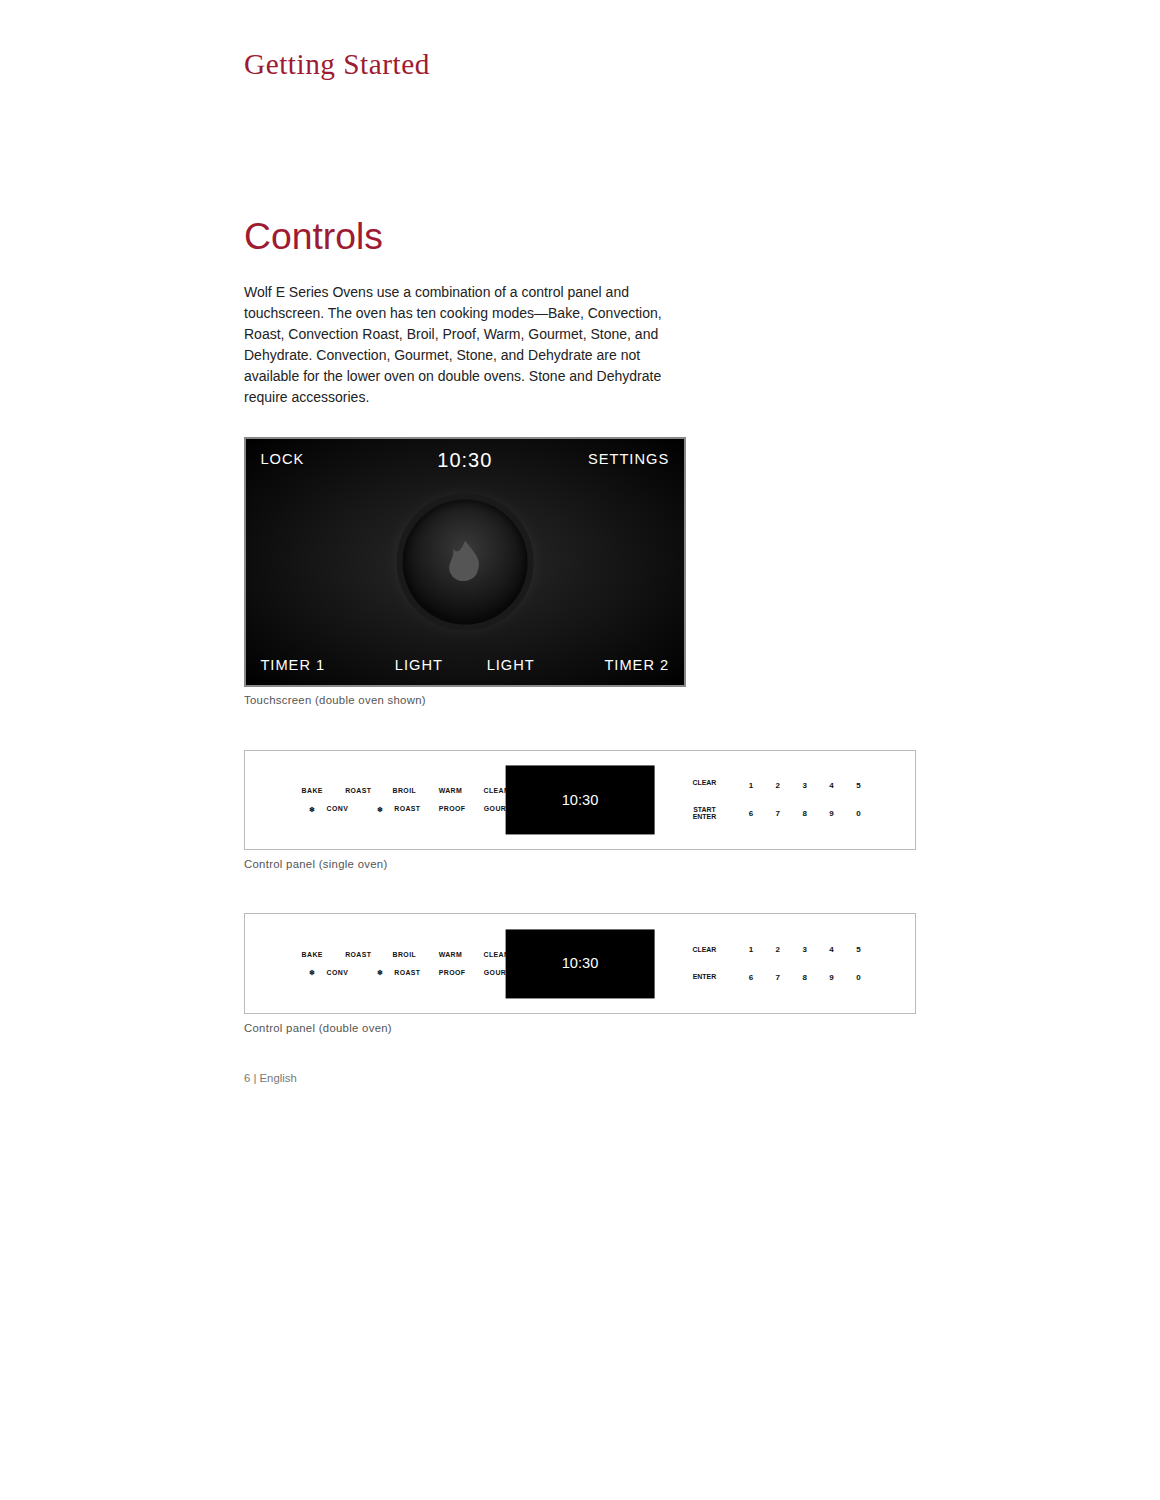Getting Started
Controls
Wolf E Series Ovens use a combination of a control panel and touchscreen. The oven has ten cooking modes—Bake, Convection, Roast, Convection Roast, Broil, Proof, Warm, Gourmet, Stone, and Dehydrate. Convection, Gourmet, Stone, and Dehydrate are not available for the lower oven on double ovens. Stone and Dehydrate require accessories.
LOCK
10:30
SETTINGS
TIMER 1
LIGHT
LIGHT
TIMER 2
Touchscreen (double oven shown)
BAKE ROAST BROIL WARM CLEAN
❄CONV❄ROAST PROOF GOURMET MORE
OFF
10:30
CLEAR
START
ENTER
1
2
3
4
5
6
7
8
9
0
Control panel (single oven)
BAKE ROAST BROIL WARM CLEAN
❄CONV❄ROAST PROOF GOURMET MORE
UPPER
OVEN
UPPER
OFF
LOWER
OVEN
LOWER
OFF
10:30
CLEAR
ENTER
1
2
3
4
5
6
7
8
9
0
Control panel (double oven)
6 | English